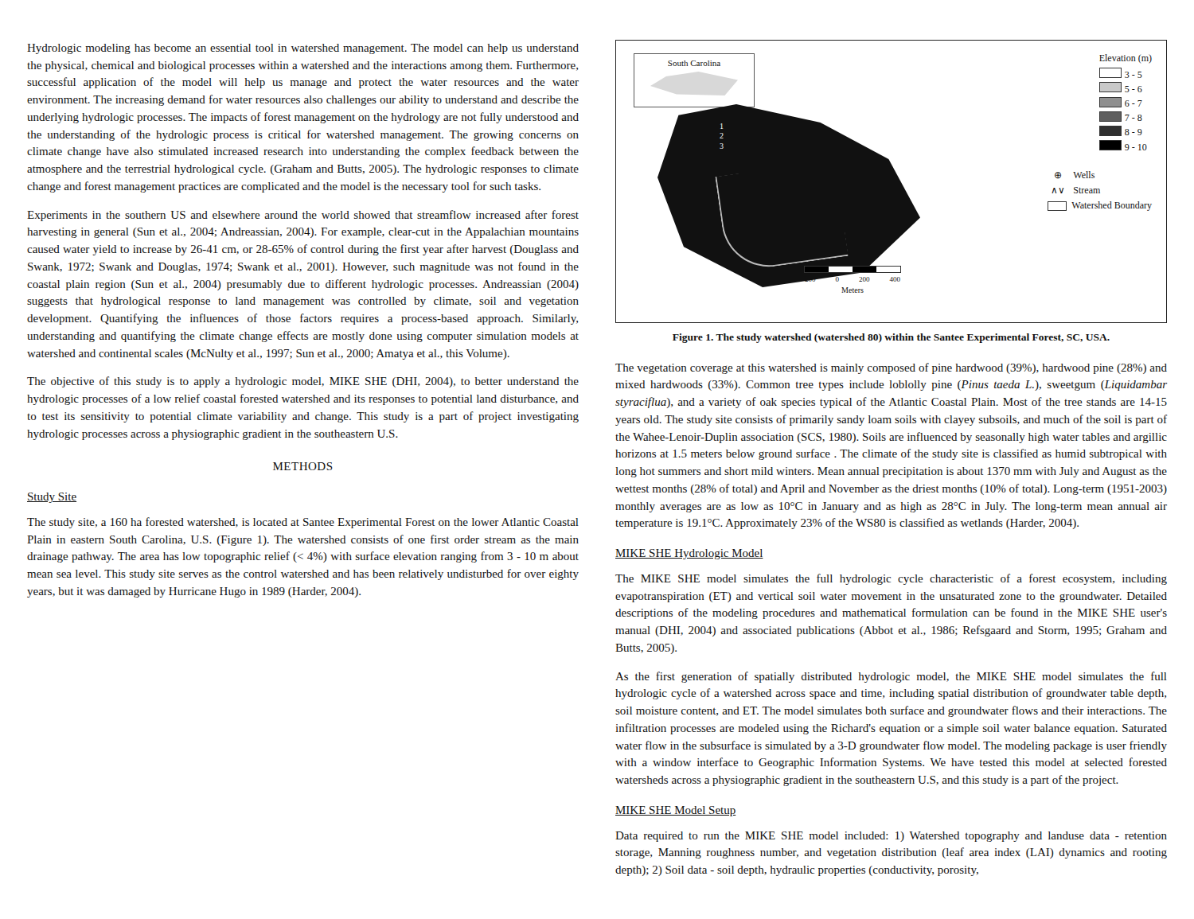Hydrologic modeling has become an essential tool in watershed management. The model can help us understand the physical, chemical and biological processes within a watershed and the interactions among them. Furthermore, successful application of the model will help us manage and protect the water resources and the water environment. The increasing demand for water resources also challenges our ability to understand and describe the underlying hydrologic processes. The impacts of forest management on the hydrology are not fully understood and the understanding of the hydrologic process is critical for watershed management. The growing concerns on climate change have also stimulated increased research into understanding the complex feedback between the atmosphere and the terrestrial hydrological cycle. (Graham and Butts, 2005). The hydrologic responses to climate change and forest management practices are complicated and the model is the necessary tool for such tasks.
Experiments in the southern US and elsewhere around the world showed that streamflow increased after forest harvesting in general (Sun et al., 2004; Andreassian, 2004). For example, clear-cut in the Appalachian mountains caused water yield to increase by 26-41 cm, or 28-65% of control during the first year after harvest (Douglass and Swank, 1972; Swank and Douglas, 1974; Swank et al., 2001). However, such magnitude was not found in the coastal plain region (Sun et al., 2004) presumably due to different hydrologic processes. Andreassian (2004) suggests that hydrological response to land management was controlled by climate, soil and vegetation development. Quantifying the influences of those factors requires a process-based approach. Similarly, understanding and quantifying the climate change effects are mostly done using computer simulation models at watershed and continental scales (McNulty et al., 1997; Sun et al., 2000; Amatya et al., this Volume).
The objective of this study is to apply a hydrologic model, MIKE SHE (DHI, 2004), to better understand the hydrologic processes of a low relief coastal forested watershed and its responses to potential land disturbance, and to test its sensitivity to potential climate variability and change. This study is a part of project investigating hydrologic processes across a physiographic gradient in the southeastern U.S.
Methods
Study Site
The study site, a 160 ha forested watershed, is located at Santee Experimental Forest on the lower Atlantic Coastal Plain in eastern South Carolina, U.S. (Figure 1). The watershed consists of one first order stream as the main drainage pathway. The area has low topographic relief (< 4%) with surface elevation ranging from 3 - 10 m about mean sea level. This study site serves as the control watershed and has been relatively undisturbed for over eighty years, but it was damaged by Hurricane Hugo in 1989 (Harder, 2004).
South Carolina
1
2
3
Elevation (m)
| | 3 - 5 |
| | 5 - 6 |
| | 6 - 7 |
| | 7 - 8 |
| | 8 - 9 |
| | 9 - 10 |
⊕Wells
∧∨Stream
Watershed Boundary
N
▲
2000200400
Meters
Figure 1. The study watershed (watershed 80) within the Santee Experimental Forest, SC, USA.
The vegetation coverage at this watershed is mainly composed of pine hardwood (39%), hardwood pine (28%) and mixed hardwoods (33%). Common tree types include loblolly pine (Pinus taeda L.), sweetgum (Liquidambar styraciflua), and a variety of oak species typical of the Atlantic Coastal Plain. Most of the tree stands are 14-15 years old. The study site consists of primarily sandy loam soils with clayey subsoils, and much of the soil is part of the Wahee-Lenoir-Duplin association (SCS, 1980). Soils are influenced by seasonally high water tables and argillic horizons at 1.5 meters below ground surface . The climate of the study site is classified as humid subtropical with long hot summers and short mild winters. Mean annual precipitation is about 1370 mm with July and August as the wettest months (28% of total) and April and November as the driest months (10% of total). Long-term (1951-2003) monthly averages are as low as 10°C in January and as high as 28°C in July. The long-term mean annual air temperature is 19.1°C. Approximately 23% of the WS80 is classified as wetlands (Harder, 2004).
MIKE SHE Hydrologic Model
The MIKE SHE model simulates the full hydrologic cycle characteristic of a forest ecosystem, including evapotranspiration (ET) and vertical soil water movement in the unsaturated zone to the groundwater. Detailed descriptions of the modeling procedures and mathematical formulation can be found in the MIKE SHE user's manual (DHI, 2004) and associated publications (Abbot et al., 1986; Refsgaard and Storm, 1995; Graham and Butts, 2005).
As the first generation of spatially distributed hydrologic model, the MIKE SHE model simulates the full hydrologic cycle of a watershed across space and time, including spatial distribution of groundwater table depth, soil moisture content, and ET. The model simulates both surface and groundwater flows and their interactions. The infiltration processes are modeled using the Richard's equation or a simple soil water balance equation. Saturated water flow in the subsurface is simulated by a 3-D groundwater flow model. The modeling package is user friendly with a window interface to Geographic Information Systems. We have tested this model at selected forested watersheds across a physiographic gradient in the southeastern U.S, and this study is a part of the project.
MIKE SHE Model Setup
Data required to run the MIKE SHE model included: 1) Watershed topography and landuse data - retention storage, Manning roughness number, and vegetation distribution (leaf area index (LAI) dynamics and rooting depth); 2) Soil data - soil depth, hydraulic properties (conductivity, porosity,